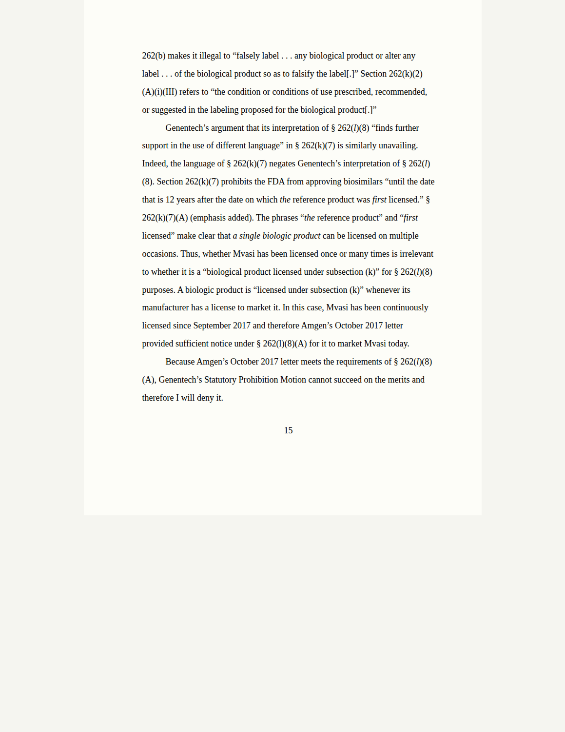262(b) makes it illegal to “falsely label . . . any biological product or alter any label . . . of the biological product so as to falsify the label[.]” Section 262(k)(2)(A)(i)(III) refers to “the condition or conditions of use prescribed, recommended, or suggested in the labeling proposed for the biological product[.]”
Genentech’s argument that its interpretation of § 262(l)(8) “finds further support in the use of different language” in § 262(k)(7) is similarly unavailing. Indeed, the language of § 262(k)(7) negates Genentech’s interpretation of § 262(l)(8). Section 262(k)(7) prohibits the FDA from approving biosimilars “until the date that is 12 years after the date on which the reference product was first licensed.” § 262(k)(7)(A) (emphasis added). The phrases “the reference product” and “first licensed” make clear that a single biologic product can be licensed on multiple occasions. Thus, whether Mvasi has been licensed once or many times is irrelevant to whether it is a “biological product licensed under subsection (k)” for § 262(l)(8) purposes. A biologic product is “licensed under subsection (k)” whenever its manufacturer has a license to market it. In this case, Mvasi has been continuously licensed since September 2017 and therefore Amgen’s October 2017 letter provided sufficient notice under § 262(l)(8)(A) for it to market Mvasi today.
Because Amgen’s October 2017 letter meets the requirements of § 262(l)(8)(A), Genentech’s Statutory Prohibition Motion cannot succeed on the merits and therefore I will deny it.
15